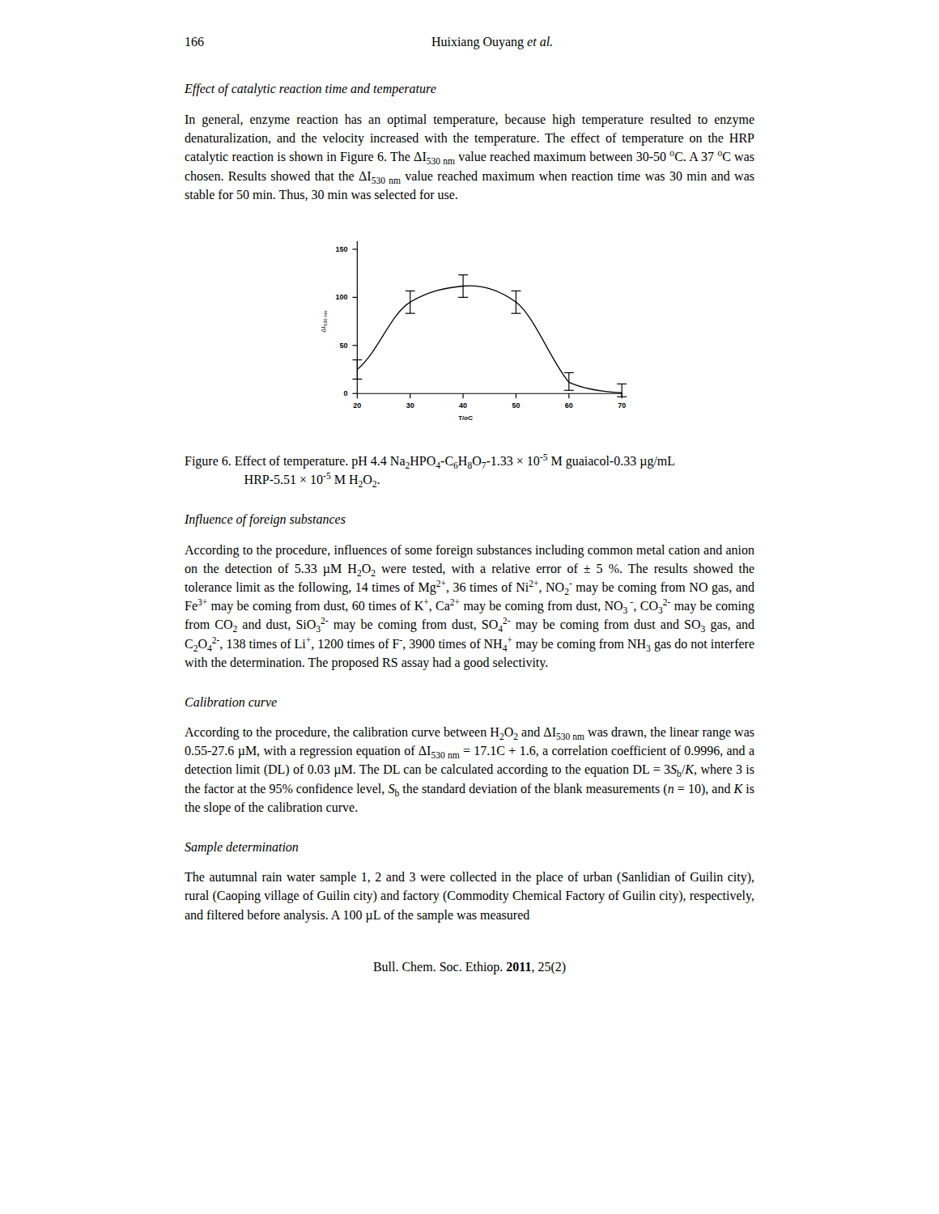166
Huixiang Ouyang et al.
Effect of catalytic reaction time and temperature
In general, enzyme reaction has an optimal temperature, because high temperature resulted to enzyme denaturalization, and the velocity increased with the temperature. The effect of temperature on the HRP catalytic reaction is shown in Figure 6. The ΔI530 nm value reached maximum between 30-50 oC. A 37 oC was chosen. Results showed that the ΔI530 nm value reached maximum when reaction time was 30 min and was stable for 50 min. Thus, 30 min was selected for use.
150 100 50 0 20 30 40 50 60 70 ΔI530 nm T/oC
Figure 6. Effect of temperature. pH 4.4 Na2HPO4-C6H8O7-1.33 × 10-5 M guaiacol-0.33 µg/mL HRP-5.51 × 10-5 M H2O2.
Influence of foreign substances
According to the procedure, influences of some foreign substances including common metal cation and anion on the detection of 5.33 µM H2O2 were tested, with a relative error of ± 5 %. The results showed the tolerance limit as the following, 14 times of Mg2+, 36 times of Ni2+, NO2- may be coming from NO gas, and Fe3+ may be coming from dust, 60 times of K+, Ca2+ may be coming from dust, NO3 -, CO32- may be coming from CO2 and dust, SiO32- may be coming from dust, SO42- may be coming from dust and SO3 gas, and C2O42-, 138 times of Li+, 1200 times of F-, 3900 times of NH4+ may be coming from NH3 gas do not interfere with the determination. The proposed RS assay had a good selectivity.
Calibration curve
According to the procedure, the calibration curve between H2O2 and ΔI530 nm was drawn, the linear range was 0.55-27.6 µM, with a regression equation of ΔI530 nm = 17.1C + 1.6, a correlation coefficient of 0.9996, and a detection limit (DL) of 0.03 µM. The DL can be calculated according to the equation DL = 3Sb/K, where 3 is the factor at the 95% confidence level, Sb the standard deviation of the blank measurements (n = 10), and K is the slope of the calibration curve.
Sample determination
The autumnal rain water sample 1, 2 and 3 were collected in the place of urban (Sanlidian of Guilin city), rural (Caoping village of Guilin city) and factory (Commodity Chemical Factory of Guilin city), respectively, and filtered before analysis. A 100 µL of the sample was measured
Bull. Chem. Soc. Ethiop. 2011, 25(2)